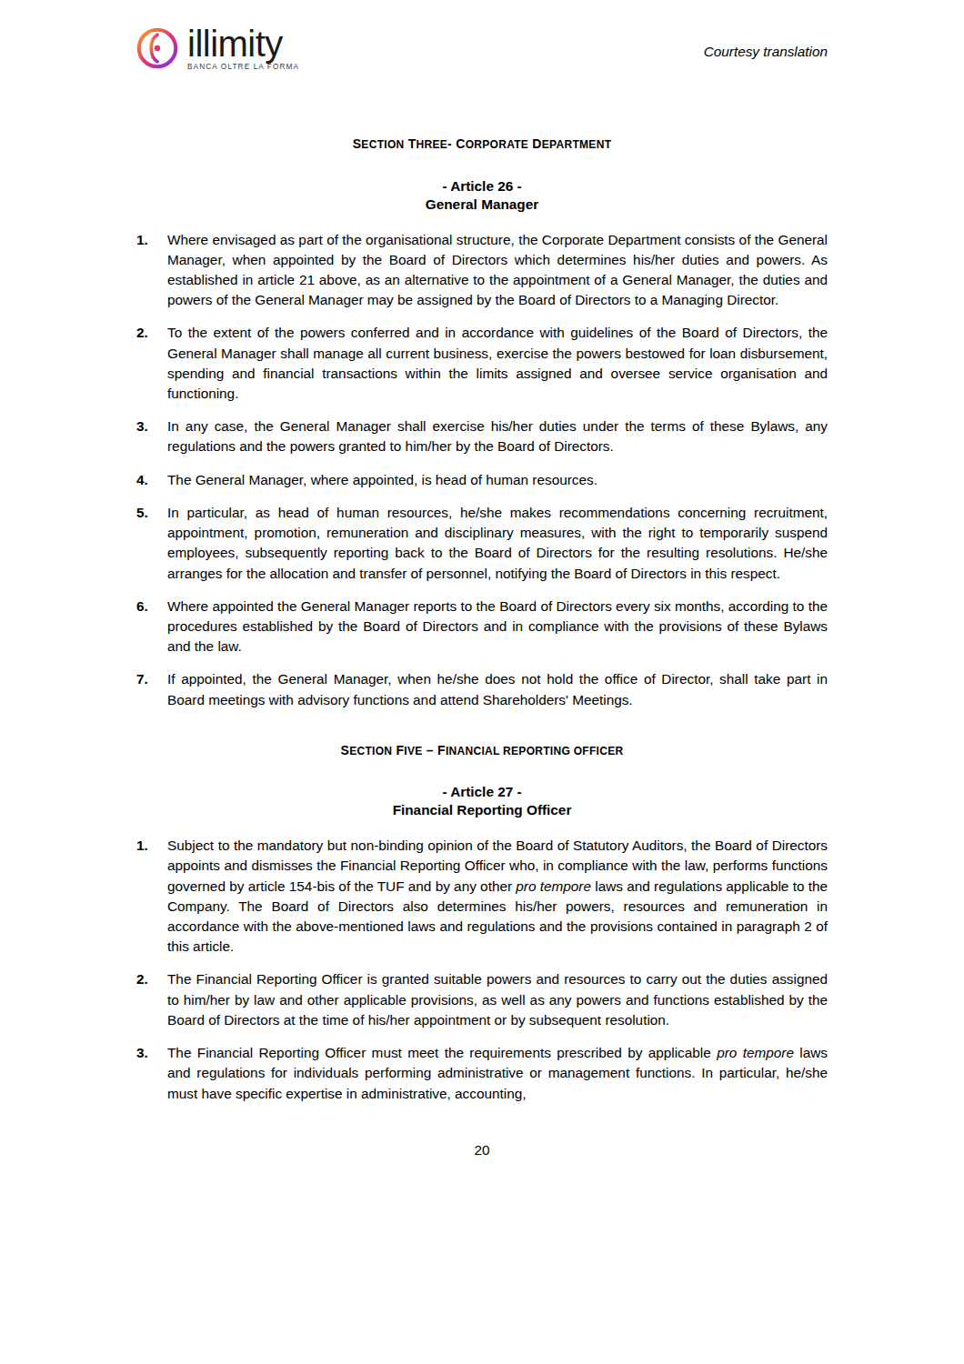illimity
BANCA OLTRE LA FORMA
Courtesy translation
SECTION THREE- CORPORATE DEPARTMENT
- Article 26 -General Manager
Where envisaged as part of the organisational structure, the Corporate Department consists of the General Manager, when appointed by the Board of Directors which determines his/her duties and powers. As established in article 21 above, as an alternative to the appointment of a General Manager, the duties and powers of the General Manager may be assigned by the Board of Directors to a Managing Director.
To the extent of the powers conferred and in accordance with guidelines of the Board of Directors, the General Manager shall manage all current business, exercise the powers bestowed for loan disbursement, spending and financial transactions within the limits assigned and oversee service organisation and functioning.
In any case, the General Manager shall exercise his/her duties under the terms of these Bylaws, any regulations and the powers granted to him/her by the Board of Directors.
The General Manager, where appointed, is head of human resources.
In particular, as head of human resources, he/she makes recommendations concerning recruitment, appointment, promotion, remuneration and disciplinary measures, with the right to temporarily suspend employees, subsequently reporting back to the Board of Directors for the resulting resolutions. He/she arranges for the allocation and transfer of personnel, notifying the Board of Directors in this respect.
Where appointed the General Manager reports to the Board of Directors every six months, according to the procedures established by the Board of Directors and in compliance with the provisions of these Bylaws and the law.
If appointed, the General Manager, when he/she does not hold the office of Director, shall take part in Board meetings with advisory functions and attend Shareholders' Meetings.
SECTION FIVE – FINANCIAL REPORTING OFFICER
- Article 27 -Financial Reporting Officer
Subject to the mandatory but non-binding opinion of the Board of Statutory Auditors, the Board of Directors appoints and dismisses the Financial Reporting Officer who, in compliance with the law, performs functions governed by article 154-bis of the TUF and by any other pro tempore laws and regulations applicable to the Company. The Board of Directors also determines his/her powers, resources and remuneration in accordance with the above-mentioned laws and regulations and the provisions contained in paragraph 2 of this article.
The Financial Reporting Officer is granted suitable powers and resources to carry out the duties assigned to him/her by law and other applicable provisions, as well as any powers and functions established by the Board of Directors at the time of his/her appointment or by subsequent resolution.
The Financial Reporting Officer must meet the requirements prescribed by applicable pro tempore laws and regulations for individuals performing administrative or management functions. In particular, he/she must have specific expertise in administrative, accounting,
20